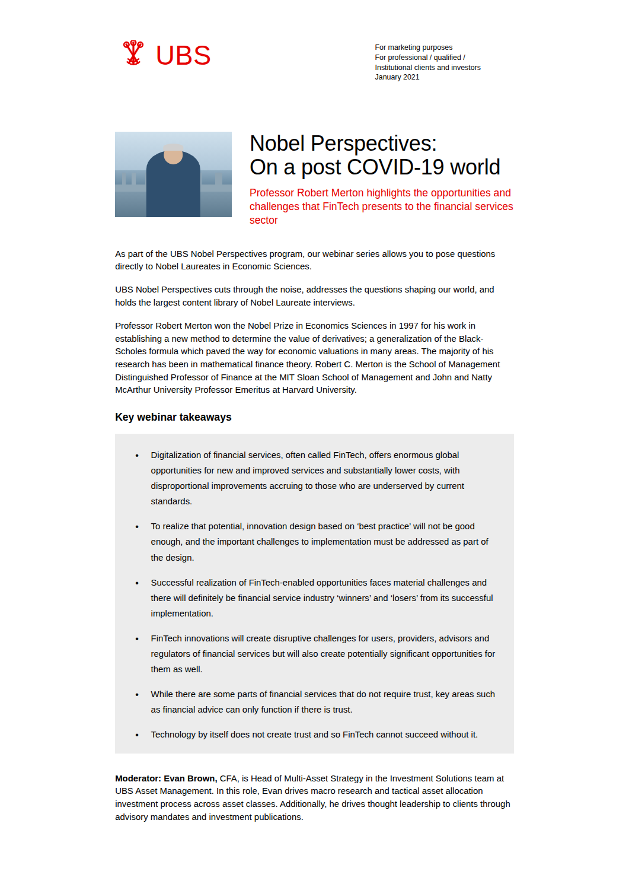UBS
For marketing purposes
For professional / qualified /
Institutional clients and investors
January 2021
Nobel Perspectives:
On a post COVID-19 world
Professor Robert Merton highlights the opportunities and challenges that FinTech presents to the financial services sector
As part of the UBS Nobel Perspectives program, our webinar series allows you to pose questions directly to Nobel Laureates in Economic Sciences.
UBS Nobel Perspectives cuts through the noise, addresses the questions shaping our world, and holds the largest content library of Nobel Laureate interviews.
Professor Robert Merton won the Nobel Prize in Economics Sciences in 1997 for his work in establishing a new method to determine the value of derivatives; a generalization of the Black-Scholes formula which paved the way for economic valuations in many areas. The majority of his research has been in mathematical finance theory. Robert C. Merton is the School of Management Distinguished Professor of Finance at the MIT Sloan School of Management and John and Natty McArthur University Professor Emeritus at Harvard University.
Key webinar takeaways
Digitalization of financial services, often called FinTech, offers enormous global opportunities for new and improved services and substantially lower costs, with disproportional improvements accruing to those who are underserved by current standards.
To realize that potential, innovation design based on ‘best practice’ will not be good enough, and the important challenges to implementation must be addressed as part of the design.
Successful realization of FinTech-enabled opportunities faces material challenges and there will definitely be financial service industry ‘winners’ and ‘losers’ from its successful implementation.
FinTech innovations will create disruptive challenges for users, providers, advisors and regulators of financial services but will also create potentially significant opportunities for them as well.
While there are some parts of financial services that do not require trust, key areas such as financial advice can only function if there is trust.
Technology by itself does not create trust and so FinTech cannot succeed without it.
Moderator: Evan Brown, CFA, is Head of Multi-Asset Strategy in the Investment Solutions team at UBS Asset Management. In this role, Evan drives macro research and tactical asset allocation investment process across asset classes. Additionally, he drives thought leadership to clients through advisory mandates and investment publications.